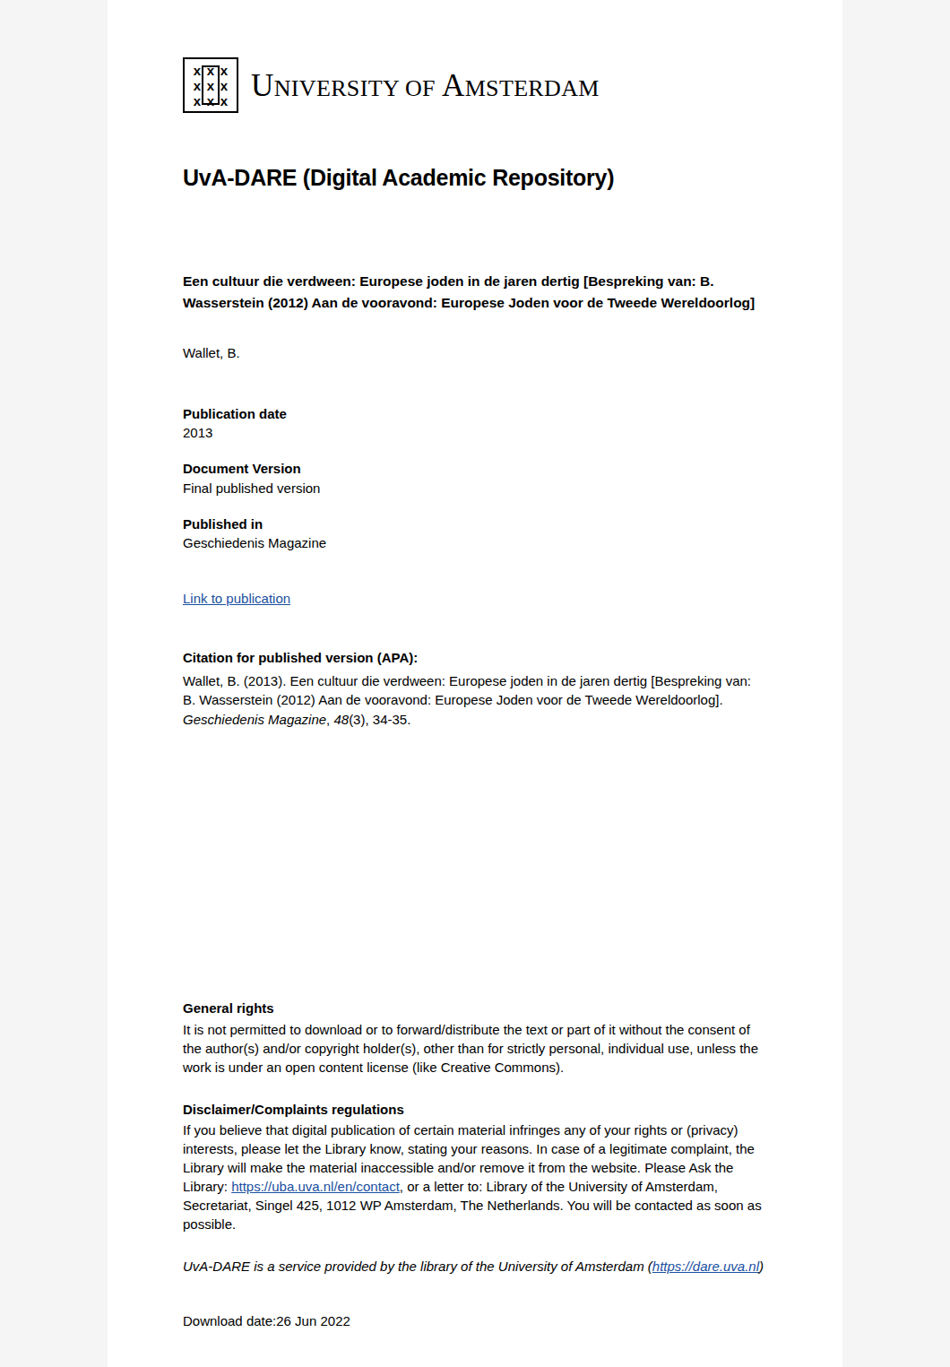x x x x x x x x x
UNIVERSITY OF AMSTERDAM
UvA-DARE (Digital Academic Repository)
Een cultuur die verdween: Europese joden in de jaren dertig [Bespreking van: B. Wasserstein (2012) Aan de vooravond: Europese Joden voor de Tweede Wereldoorlog]
Wallet, B.
Publication date
2013
Document Version
Final published version
Published in
Geschiedenis Magazine
Link to publication
Citation for published version (APA):
Wallet, B. (2013). Een cultuur die verdween: Europese joden in de jaren dertig [Bespreking van: B. Wasserstein (2012) Aan de vooravond: Europese Joden voor de Tweede Wereldoorlog]. Geschiedenis Magazine, 48(3), 34-35.
General rights
It is not permitted to download or to forward/distribute the text or part of it without the consent of the author(s) and/or copyright holder(s), other than for strictly personal, individual use, unless the work is under an open content license (like Creative Commons).
Disclaimer/Complaints regulations
If you believe that digital publication of certain material infringes any of your rights or (privacy) interests, please let the Library know, stating your reasons. In case of a legitimate complaint, the Library will make the material inaccessible and/or remove it from the website. Please Ask the Library: https://uba.uva.nl/en/contact, or a letter to: Library of the University of Amsterdam, Secretariat, Singel 425, 1012 WP Amsterdam, The Netherlands. You will be contacted as soon as possible.
UvA-DARE is a service provided by the library of the University of Amsterdam (https://dare.uva.nl)
Download date:26 Jun 2022